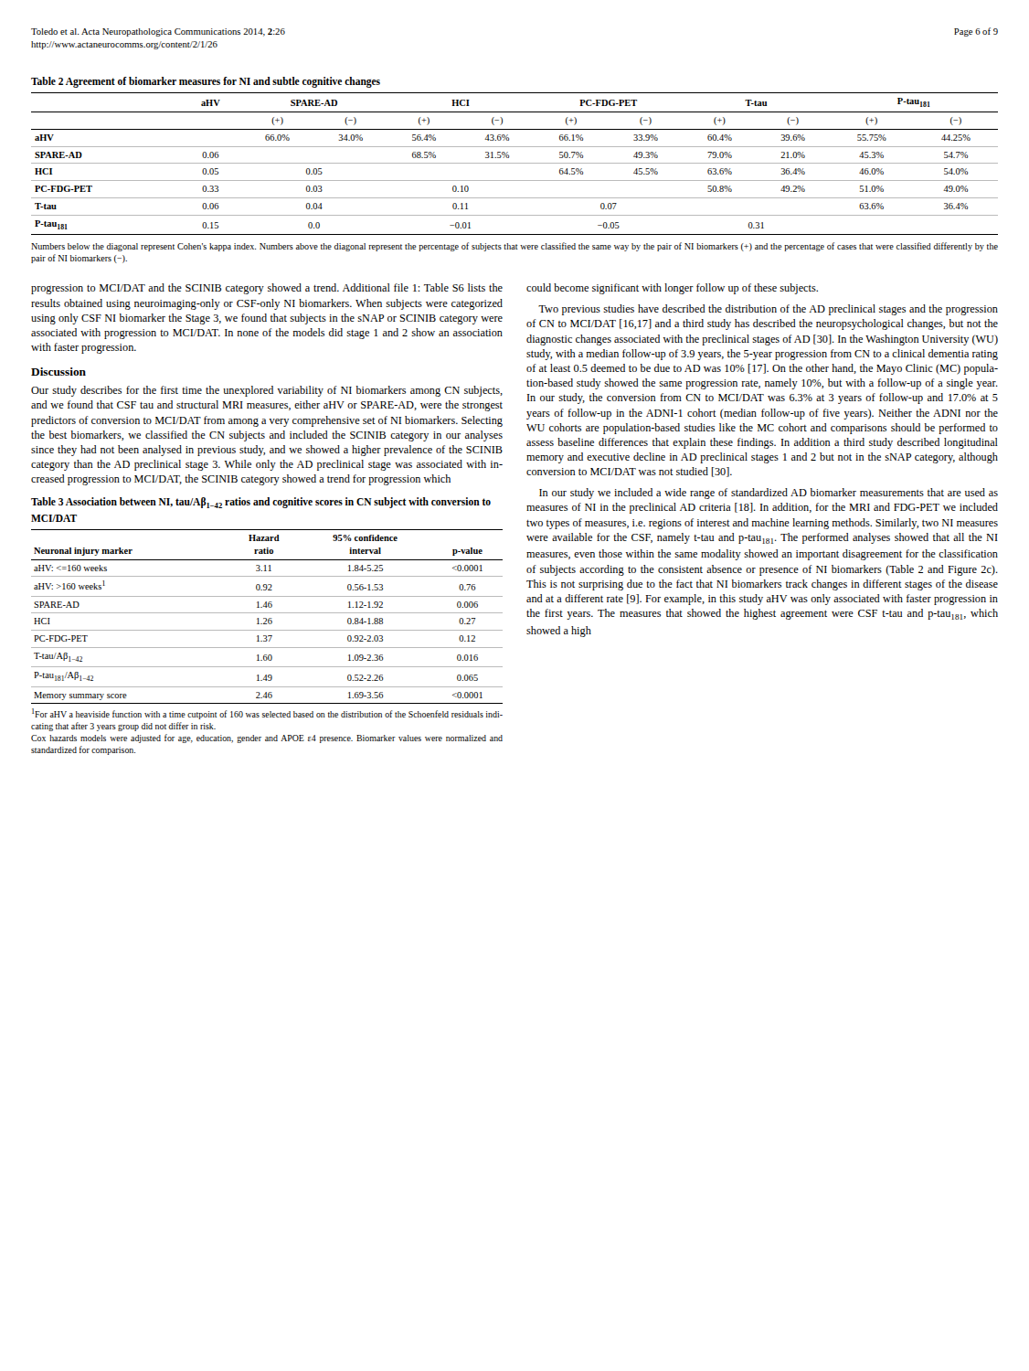Toledo et al. Acta Neuropathologica Communications 2014, 2:26
http://www.actaneurocomms.org/content/2/1/26
Page 6 of 9
Table 2 Agreement of biomarker measures for NI and subtle cognitive changes
| | aHV | SPARE-AD | HCI | PC-FDG-PET | T-tau | P-tau 181 |
| --- | --- | --- | --- | --- | --- | --- |
| | | (+) | (−) | (+) | (−) | (+) | (−) | (+) | (−) | (+) | (−) |
| aHV | | 66.0% | 34.0% | 56.4% | 43.6% | 66.1% | 33.9% | 60.4% | 39.6% | 55.75% | 44.25% |
| SPARE-AD | 0.06 | | | 68.5% | 31.5% | 50.7% | 49.3% | 79.0% | 21.0% | 45.3% | 54.7% |
| HCI | 0.05 | 0.05 | | | 64.5% | 45.5% | 63.6% | 36.4% | 46.0% | 54.0% |
| PC-FDG-PET | 0.33 | 0.03 | 0.10 | | | 50.8% | 49.2% | 51.0% | 49.0% |
| T-tau | 0.06 | 0.04 | 0.11 | 0.07 | | | 63.6% | 36.4% |
| P-tau 181 | 0.15 | 0.0 | −0.01 | −0.05 | 0.31 | | |
Numbers below the diagonal represent Cohen's kappa index. Numbers above the diagonal represent the percentage of subjects that were classified the same way by the pair of NI biomarkers (+) and the percentage of cases that were classified differently by the pair of NI biomarkers (−).
progression to MCI/DAT and the SCINIB category showed a trend. Additional file 1: Table S6 lists the results obtained using neuroimaging-only or CSF-only NI biomarkers. When subjects were categorized using only CSF NI biomarker the Stage 3, we found that subjects in the sNAP or SCINIB category were associated with progression to MCI/DAT. In none of the models did stage 1 and 2 show an association with faster progression.
Discussion
Our study describes for the first time the unexplored variability of NI biomarkers among CN subjects, and we found that CSF tau and structural MRI measures, either aHV or SPARE-AD, were the strongest predictors of conversion to MCI/DAT from among a very comprehensive set of NI biomarkers. Selecting the best biomarkers, we classified the CN subjects and included the SCINIB category in our analyses since they had not been analysed in previous study, and we showed a higher prevalence of the SCINIB category than the AD preclinical stage 3. While only the AD preclinical stage was associated with increased progression to MCI/DAT, the SCINIB category showed a trend for progression which
Table 3 Association between NI, tau/Aβ1−42 ratios and cognitive scores in CN subject with conversion to MCI/DAT
| Neuronal injury marker | Hazard ratio | 95% confidence interval | p-value |
| --- | --- | --- | --- |
| aHV: <=160 weeks | 3.11 | 1.84-5.25 | <0.0001 |
| aHV: >160 weeks 1 | 0.92 | 0.56-1.53 | 0.76 |
| SPARE-AD | 1.46 | 1.12-1.92 | 0.006 |
| HCI | 1.26 | 0.84-1.88 | 0.27 |
| PC-FDG-PET | 1.37 | 0.92-2.03 | 0.12 |
| T-tau/Aβ 1−42 | 1.60 | 1.09-2.36 | 0.016 |
| P-tau 181 /Aβ 1−42 | 1.49 | 0.52-2.26 | 0.065 |
| Memory summary score | 2.46 | 1.69-3.56 | <0.0001 |
1For aHV a heaviside function with a time cutpoint of 160 was selected based on the distribution of the Schoenfeld residuals indicating that after 3 years group did not differ in risk.
Cox hazards models were adjusted for age, education, gender and APOE ε4 presence. Biomarker values were normalized and standardized for comparison.
could become significant with longer follow up of these subjects.
Two previous studies have described the distribution of the AD preclinical stages and the progression of CN to MCI/DAT [16,17] and a third study has described the neuropsychological changes, but not the diagnostic changes associated with the preclinical stages of AD [30]. In the Washington University (WU) study, with a median follow-up of 3.9 years, the 5-year progression from CN to a clinical dementia rating of at least 0.5 deemed to be due to AD was 10% [17]. On the other hand, the Mayo Clinic (MC) population-based study showed the same progression rate, namely 10%, but with a follow-up of a single year. In our study, the conversion from CN to MCI/DAT was 6.3% at 3 years of follow-up and 17.0% at 5 years of follow-up in the ADNI-1 cohort (median follow-up of five years). Neither the ADNI nor the WU cohorts are population-based studies like the MC cohort and comparisons should be performed to assess baseline differences that explain these findings. In addition a third study described longitudinal memory and executive decline in AD preclinical stages 1 and 2 but not in the sNAP category, although conversion to MCI/DAT was not studied [30].
In our study we included a wide range of standardized AD biomarker measurements that are used as measures of NI in the preclinical AD criteria [18]. In addition, for the MRI and FDG-PET we included two types of measures, i.e. regions of interest and machine learning methods. Similarly, two NI measures were available for the CSF, namely t-tau and p-tau181. The performed analyses showed that all the NI measures, even those within the same modality showed an important disagreement for the classification of subjects according to the consistent absence or presence of NI biomarkers (Table 2 and Figure 2c). This is not surprising due to the fact that NI biomarkers track changes in different stages of the disease and at a different rate [9]. For example, in this study aHV was only associated with faster progression in the first years. The measures that showed the highest agreement were CSF t-tau and p-tau181, which showed a high